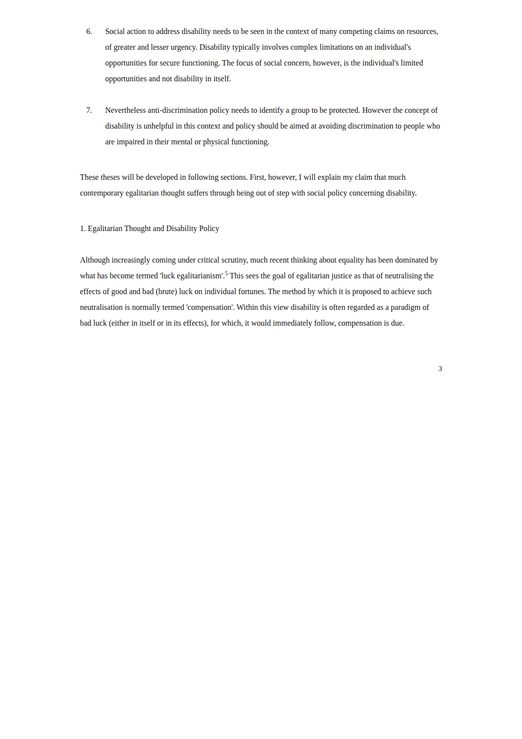Social action to address disability needs to be seen in the context of many competing claims on resources, of greater and lesser urgency. Disability typically involves complex limitations on an individual's opportunities for secure functioning. The focus of social concern, however, is the individual's limited opportunities and not disability in itself.
Nevertheless anti-discrimination policy needs to identify a group to be protected. However the concept of disability is unhelpful in this context and policy should be aimed at avoiding discrimination to people who are impaired in their mental or physical functioning.
These theses will be developed in following sections. First, however, I will explain my claim that much contemporary egalitarian thought suffers through being out of step with social policy concerning disability.
1. Egalitarian Thought and Disability Policy
Although increasingly coming under critical scrutiny, much recent thinking about equality has been dominated by what has become termed 'luck egalitarianism'.5 This sees the goal of egalitarian justice as that of neutralising the effects of good and bad (brute) luck on individual fortunes. The method by which it is proposed to achieve such neutralisation is normally termed 'compensation'. Within this view disability is often regarded as a paradigm of bad luck (either in itself or in its effects), for which, it would immediately follow, compensation is due.
3